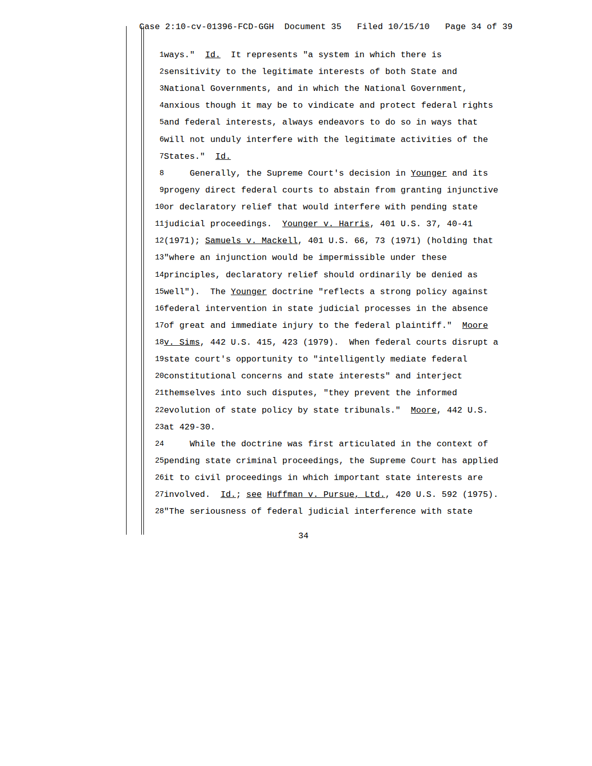Case 2:10-cv-01396-FCD-GGH Document 35 Filed 10/15/10 Page 34 of 39
| 1 | ways." Id. It represents "a system in which there is |
| 2 | sensitivity to the legitimate interests of both State and |
| 3 | National Governments, and in which the National Government, |
| 4 | anxious though it may be to vindicate and protect federal rights |
| 5 | and federal interests, always endeavors to do so in ways that |
| 6 | will not unduly interfere with the legitimate activities of the |
| 7 | States." Id. |
| 8 | Generally, the Supreme Court's decision in Younger and its |
| 9 | progeny direct federal courts to abstain from granting injunctive |
| 10 | or declaratory relief that would interfere with pending state |
| 11 | judicial proceedings. Younger v. Harris , 401 U.S. 37, 40-41 |
| 12 | (1971); Samuels v. Mackell , 401 U.S. 66, 73 (1971) (holding that |
| 13 | "where an injunction would be impermissible under these |
| 14 | principles, declaratory relief should ordinarily be denied as |
| 15 | well"). The Younger doctrine "reflects a strong policy against |
| 16 | federal intervention in state judicial processes in the absence |
| 17 | of great and immediate injury to the federal plaintiff." Moore |
| 18 | v. Sims , 442 U.S. 415, 423 (1979). When federal courts disrupt a |
| 19 | state court's opportunity to "intelligently mediate federal |
| 20 | constitutional concerns and state interests" and interject |
| 21 | themselves into such disputes, "they prevent the informed |
| 22 | evolution of state policy by state tribunals." Moore , 442 U.S. |
| 23 | at 429-30. |
| 24 | While the doctrine was first articulated in the context of |
| 25 | pending state criminal proceedings, the Supreme Court has applied |
| 26 | it to civil proceedings in which important state interests are |
| 27 | involved. Id. ; see Huffman v. Pursue, Ltd. , 420 U.S. 592 (1975). |
| 28 | "The seriousness of federal judicial interference with state |
34